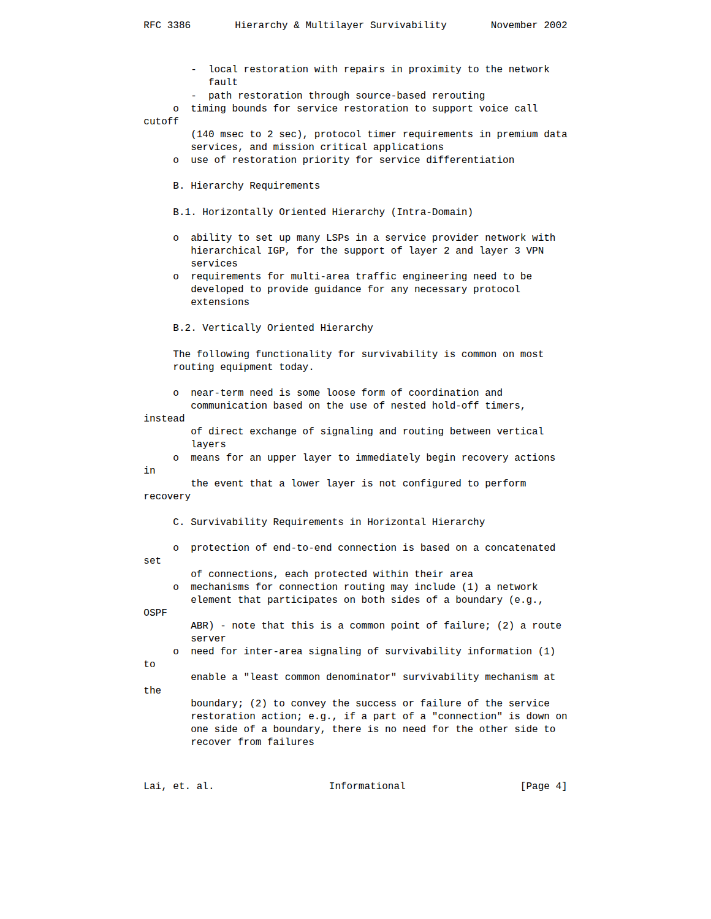RFC 3386 Hierarchy & Multilayer Survivability November 2002
        -  local restoration with repairs in proximity to the network
           fault
        -  path restoration through source-based rerouting
     o  timing bounds for service restoration to support voice call cutoff
        (140 msec to 2 sec), protocol timer requirements in premium data
        services, and mission critical applications
     o  use of restoration priority for service differentiation

     B. Hierarchy Requirements

     B.1. Horizontally Oriented Hierarchy (Intra-Domain)

     o  ability to set up many LSPs in a service provider network with
        hierarchical IGP, for the support of layer 2 and layer 3 VPN
        services
     o  requirements for multi-area traffic engineering need to be
        developed to provide guidance for any necessary protocol
        extensions

     B.2. Vertically Oriented Hierarchy

     The following functionality for survivability is common on most
     routing equipment today.

     o  near-term need is some loose form of coordination and
        communication based on the use of nested hold-off timers, instead
        of direct exchange of signaling and routing between vertical
        layers
     o  means for an upper layer to immediately begin recovery actions in
        the event that a lower layer is not configured to perform recovery

     C. Survivability Requirements in Horizontal Hierarchy

     o  protection of end-to-end connection is based on a concatenated set
        of connections, each protected within their area
     o  mechanisms for connection routing may include (1) a network
        element that participates on both sides of a boundary (e.g., OSPF
        ABR) - note that this is a common point of failure; (2) a route
        server
     o  need for inter-area signaling of survivability information (1) to
        enable a "least common denominator" survivability mechanism at the
        boundary; (2) to convey the success or failure of the service
        restoration action; e.g., if a part of a "connection" is down on
        one side of a boundary, there is no need for the other side to
        recover from failures
Lai, et. al. Informational [Page 4]